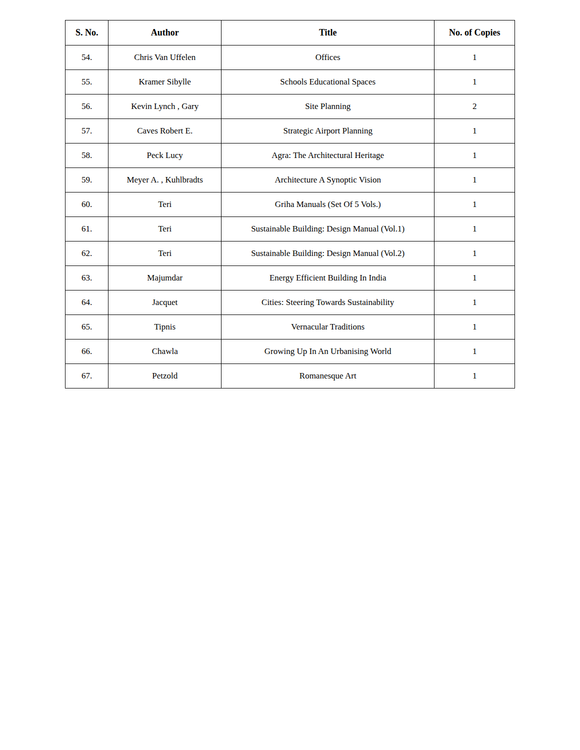| S. No. | Author | Title | No. of Copies |
| --- | --- | --- | --- |
| 54. | Chris Van Uffelen | Offices | 1 |
| 55. | Kramer Sibylle | Schools Educational Spaces | 1 |
| 56. | Kevin Lynch , Gary | Site Planning | 2 |
| 57. | Caves Robert E. | Strategic Airport Planning | 1 |
| 58. | Peck Lucy | Agra: The Architectural Heritage | 1 |
| 59. | Meyer A. , Kuhlbradts | Architecture A Synoptic Vision | 1 |
| 60. | Teri | Griha Manuals (Set Of 5 Vols.) | 1 |
| 61. | Teri | Sustainable Building: Design Manual (Vol.1) | 1 |
| 62. | Teri | Sustainable Building: Design Manual (Vol.2) | 1 |
| 63. | Majumdar | Energy Efficient Building In India | 1 |
| 64. | Jacquet | Cities: Steering Towards Sustainability | 1 |
| 65. | Tipnis | Vernacular Traditions | 1 |
| 66. | Chawla | Growing Up In An Urbanising World | 1 |
| 67. | Petzold | Romanesque Art | 1 |